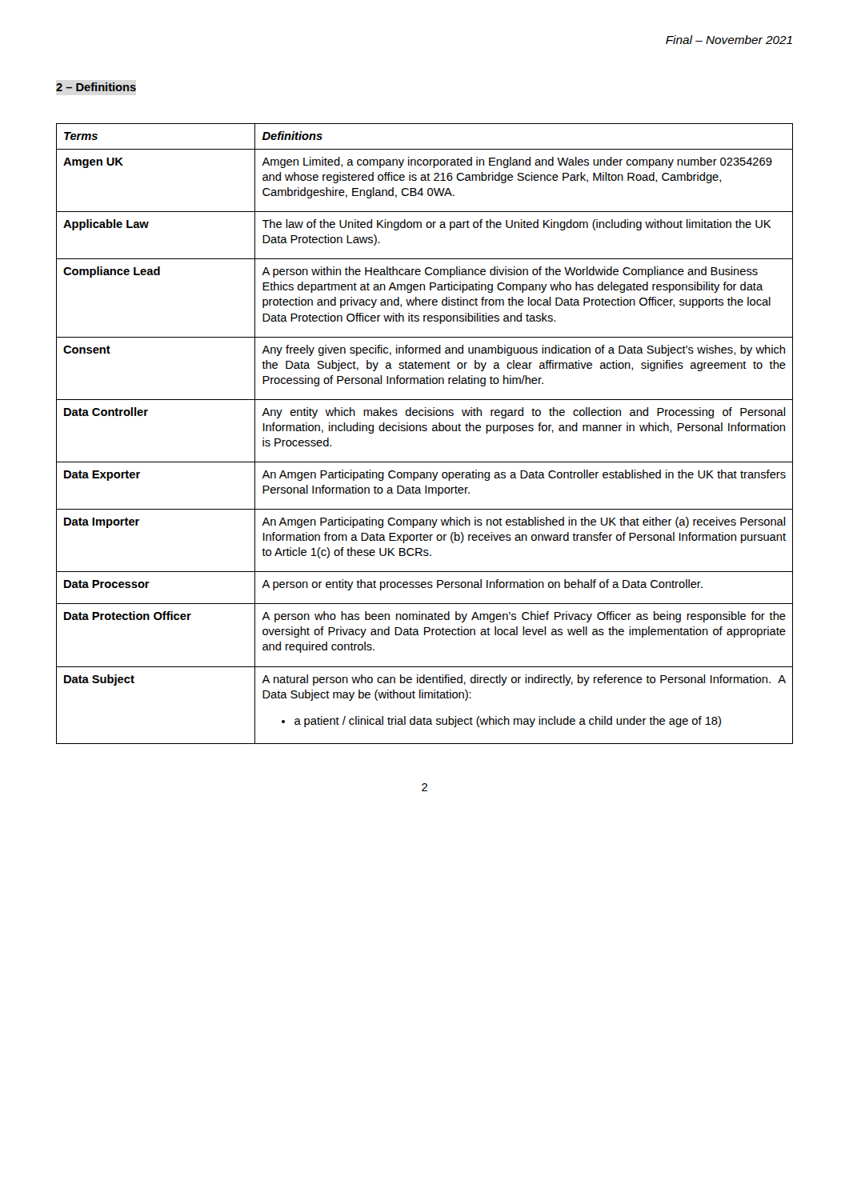Final – November 2021
2 – Definitions
| Terms | Definitions |
| --- | --- |
| Amgen UK | Amgen Limited, a company incorporated in England and Wales under company number 02354269 and whose registered office is at 216 Cambridge Science Park, Milton Road, Cambridge, Cambridgeshire, England, CB4 0WA. |
| Applicable Law | The law of the United Kingdom or a part of the United Kingdom (including without limitation the UK Data Protection Laws). |
| Compliance Lead | A person within the Healthcare Compliance division of the Worldwide Compliance and Business Ethics department at an Amgen Participating Company who has delegated responsibility for data protection and privacy and, where distinct from the local Data Protection Officer, supports the local Data Protection Officer with its responsibilities and tasks. |
| Consent | Any freely given specific, informed and unambiguous indication of a Data Subject’s wishes, by which the Data Subject, by a statement or by a clear affirmative action, signifies agreement to the Processing of Personal Information relating to him/her. |
| Data Controller | Any entity which makes decisions with regard to the collection and Processing of Personal Information, including decisions about the purposes for, and manner in which, Personal Information is Processed. |
| Data Exporter | An Amgen Participating Company operating as a Data Controller established in the UK that transfers Personal Information to a Data Importer. |
| Data Importer | An Amgen Participating Company which is not established in the UK that either (a) receives Personal Information from a Data Exporter or (b) receives an onward transfer of Personal Information pursuant to Article 1(c) of these UK BCRs. |
| Data Processor | A person or entity that processes Personal Information on behalf of a Data Controller. |
| Data Protection Officer | A person who has been nominated by Amgen’s Chief Privacy Officer as being responsible for the oversight of Privacy and Data Protection at local level as well as the implementation of appropriate and required controls. |
| Data Subject | A natural person who can be identified, directly or indirectly, by reference to Personal Information. A Data Subject may be (without limitation): a patient / clinical trial data subject (which may include a child under the age of 18) |
2